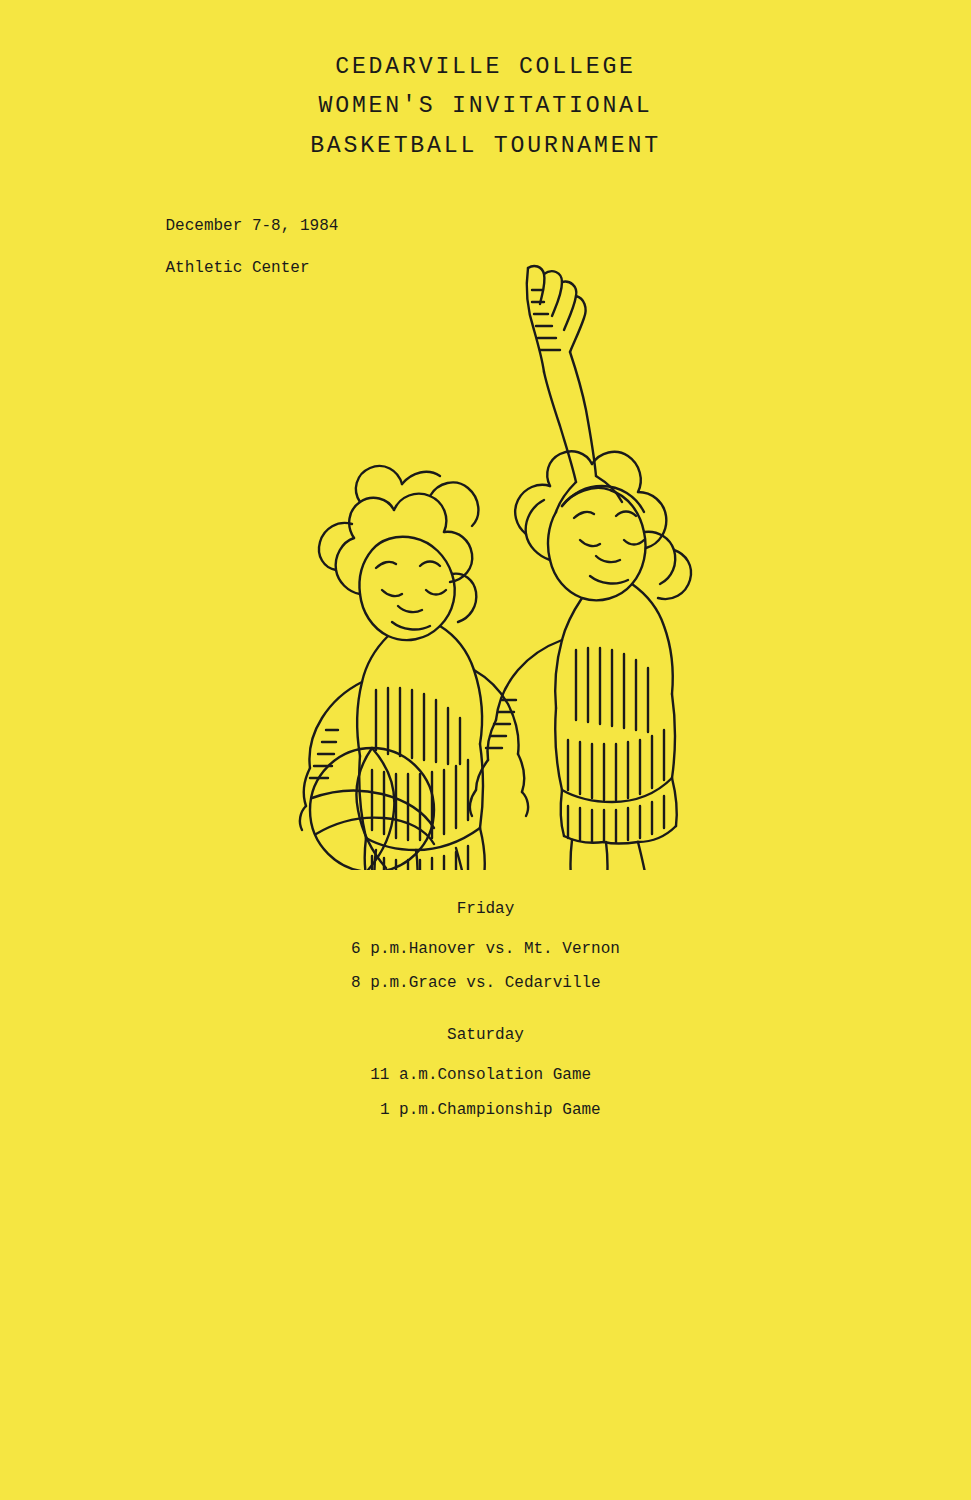CEDARVILLE COLLEGE
WOMEN'S INVITATIONAL
BASKETBALL TOURNAMENT
December 7-8, 1984
Athletic Center
Friday
| 6 p.m. | Hanover vs. Mt. Vernon |
| 8 p.m. | Grace vs. Cedarville |
Saturday
| 11 a.m. | Consolation Game |
| 1 p.m. | Championship Game |